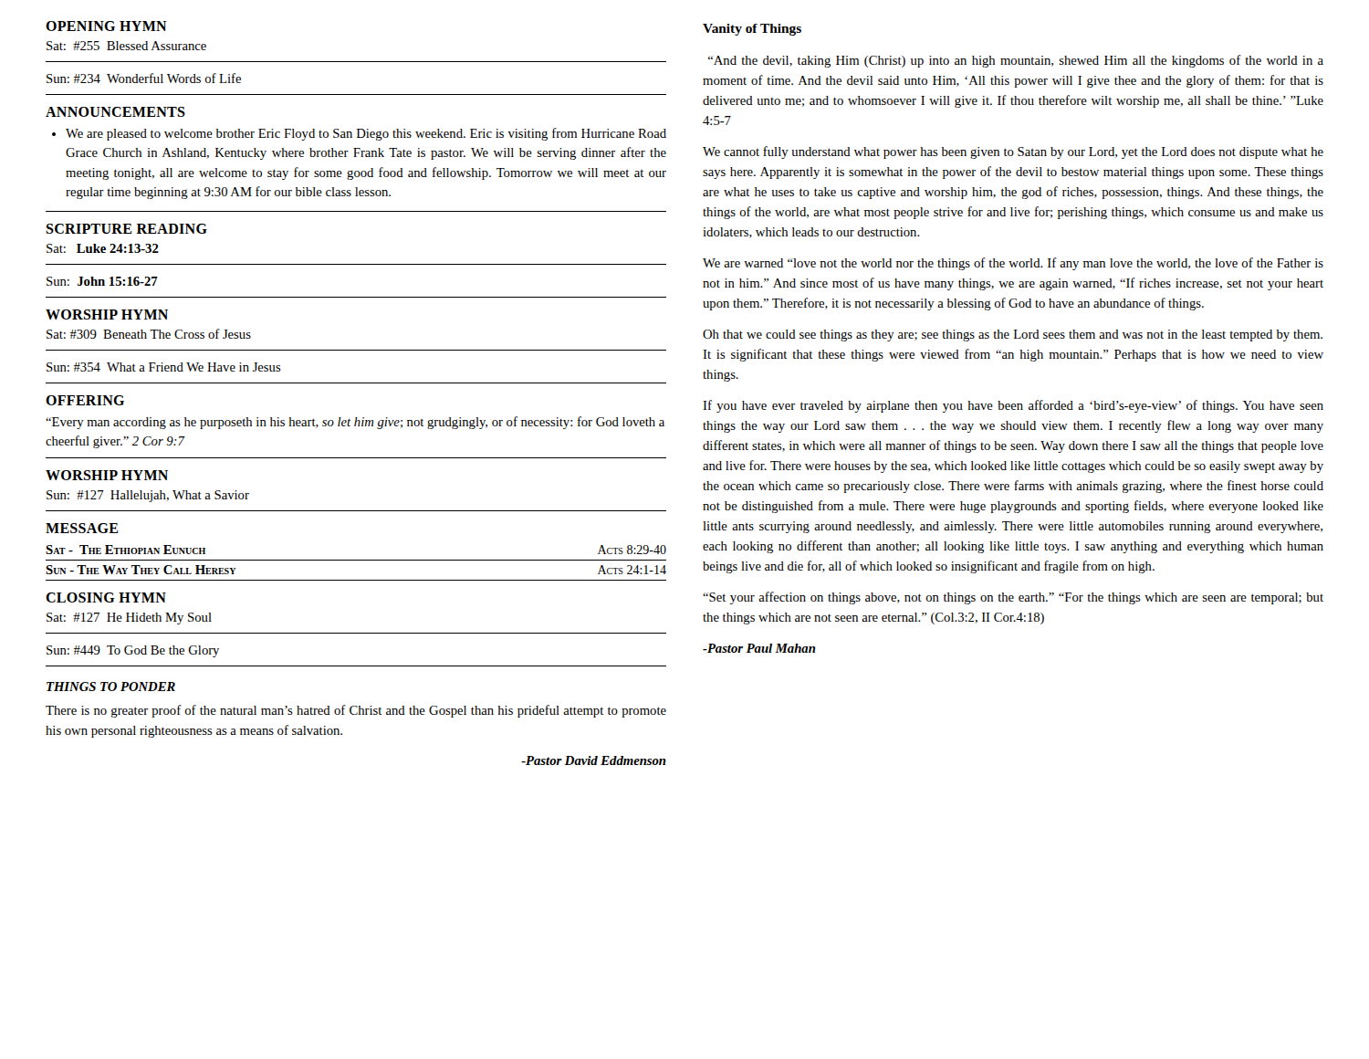OPENING HYMN
Sat: #255 Blessed Assurance
Sun: #234 Wonderful Words of Life
ANNOUNCEMENTS
We are pleased to welcome brother Eric Floyd to San Diego this weekend. Eric is visiting from Hurricane Road Grace Church in Ashland, Kentucky where brother Frank Tate is pastor. We will be serving dinner after the meeting tonight, all are welcome to stay for some good food and fellowship. Tomorrow we will meet at our regular time beginning at 9:30 AM for our bible class lesson.
SCRIPTURE READING
Sat: Luke 24:13-32
Sun: John 15:16-27
WORSHIP HYMN
Sat: #309 Beneath The Cross of Jesus
Sun: #354 What a Friend We Have in Jesus
OFFERING
“Every man according as he purposeth in his heart, so let him give; not grudgingly, or of necessity: for God loveth a cheerful giver.” 2 Cor 9:7
WORSHIP HYMN
Sun: #127 Hallelujah, What a Savior
MESSAGE
| Sat - The Ethiopian Eunuch | Acts 8:29-40 |
| Sun - The Way They Call Heresy | Acts 24:1-14 |
CLOSING HYMN
Sat: #127 He Hideth My Soul
Sun: #449 To God Be the Glory
THINGS TO PONDER
There is no greater proof of the natural man’s hatred of Christ and the Gospel than his prideful attempt to promote his own personal righteousness as a means of salvation.
-Pastor David Eddmenson
Vanity of Things
“And the devil, taking Him (Christ) up into an high mountain, shewed Him all the kingdoms of the world in a moment of time. And the devil said unto Him, ‘All this power will I give thee and the glory of them: for that is delivered unto me; and to whomsoever I will give it. If thou therefore wilt worship me, all shall be thine.’ ”Luke 4:5-7
We cannot fully understand what power has been given to Satan by our Lord, yet the Lord does not dispute what he says here. Apparently it is somewhat in the power of the devil to bestow material things upon some. These things are what he uses to take us captive and worship him, the god of riches, possession, things. And these things, the things of the world, are what most people strive for and live for; perishing things, which consume us and make us idolaters, which leads to our destruction.
We are warned “love not the world nor the things of the world. If any man love the world, the love of the Father is not in him.” And since most of us have many things, we are again warned, “If riches increase, set not your heart upon them.” Therefore, it is not necessarily a blessing of God to have an abundance of things.
Oh that we could see things as they are; see things as the Lord sees them and was not in the least tempted by them. It is significant that these things were viewed from “an high mountain.” Perhaps that is how we need to view things.
If you have ever traveled by airplane then you have been afforded a ‘bird’s-eye-view’ of things. You have seen things the way our Lord saw them . . . the way we should view them. I recently flew a long way over many different states, in which were all manner of things to be seen. Way down there I saw all the things that people love and live for. There were houses by the sea, which looked like little cottages which could be so easily swept away by the ocean which came so precariously close. There were farms with animals grazing, where the finest horse could not be distinguished from a mule. There were huge playgrounds and sporting fields, where everyone looked like little ants scurrying around needlessly, and aimlessly. There were little automobiles running around everywhere, each looking no different than another; all looking like little toys. I saw anything and everything which human beings live and die for, all of which looked so insignificant and fragile from on high.
“Set your affection on things above, not on things on the earth.” “For the things which are seen are temporal; but the things which are not seen are eternal.” (Col.3:2, II Cor.4:18)
-Pastor Paul Mahan